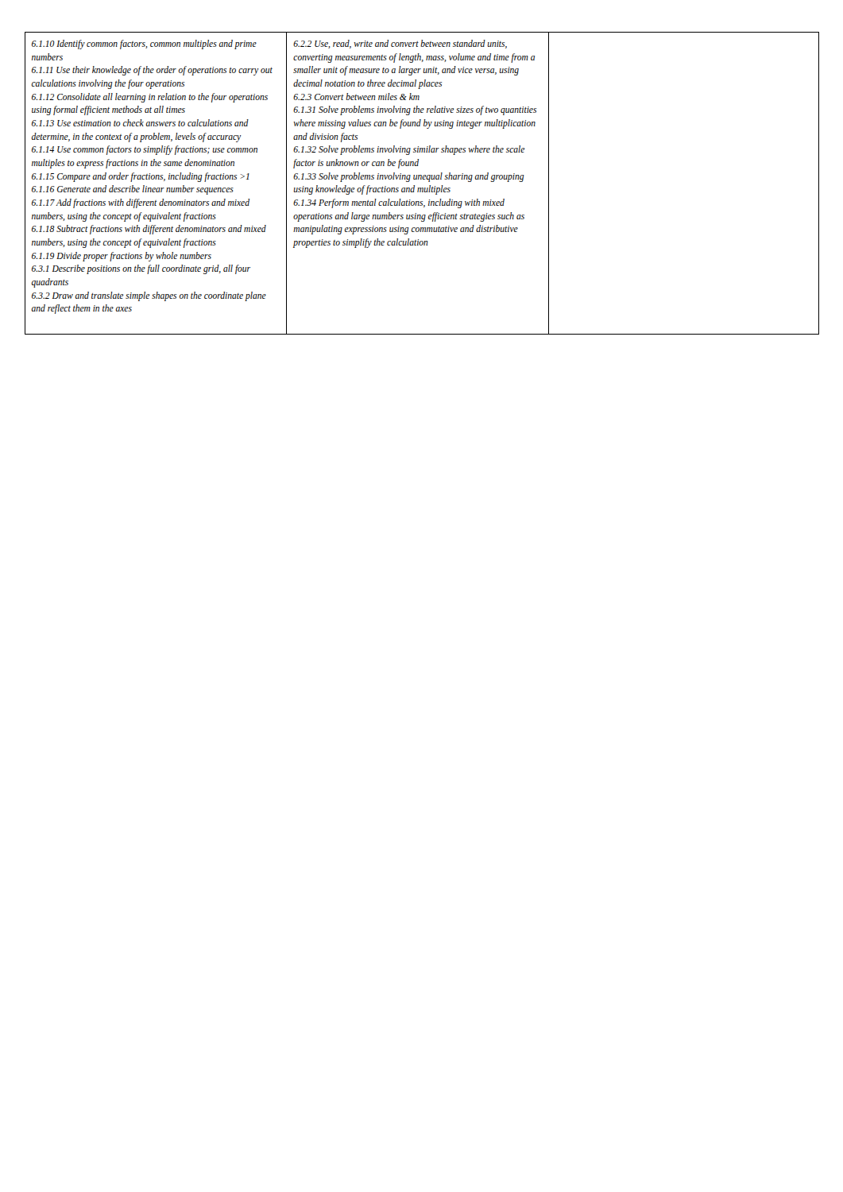| 6.1.10 Identify common factors, common multiples and prime numbers 6.1.11 Use their knowledge of the order of operations to carry out calculations involving the four operations 6.1.12 Consolidate all learning in relation to the four operations using formal efficient methods at all times 6.1.13 Use estimation to check answers to calculations and determine, in the context of a problem, levels of accuracy 6.1.14 Use common factors to simplify fractions; use common multiples to express fractions in the same denomination 6.1.15 Compare and order fractions, including fractions >1 6.1.16 Generate and describe linear number sequences 6.1.17 Add fractions with different denominators and mixed numbers, using the concept of equivalent fractions 6.1.18 Subtract fractions with different denominators and mixed numbers, using the concept of equivalent fractions 6.1.19 Divide proper fractions by whole numbers 6.3.1 Describe positions on the full coordinate grid, all four quadrants 6.3.2 Draw and translate simple shapes on the coordinate plane and reflect them in the axes | 6.2.2 Use, read, write and convert between standard units, converting measurements of length, mass, volume and time from a smaller unit of measure to a larger unit, and vice versa, using decimal notation to three decimal places 6.2.3 Convert between miles & km 6.1.31 Solve problems involving the relative sizes of two quantities where missing values can be found by using integer multiplication and division facts 6.1.32 Solve problems involving similar shapes where the scale factor is unknown or can be found 6.1.33 Solve problems involving unequal sharing and grouping using knowledge of fractions and multiples 6.1.34 Perform mental calculations, including with mixed operations and large numbers using efficient strategies such as manipulating expressions using commutative and distributive properties to simplify the calculation | |